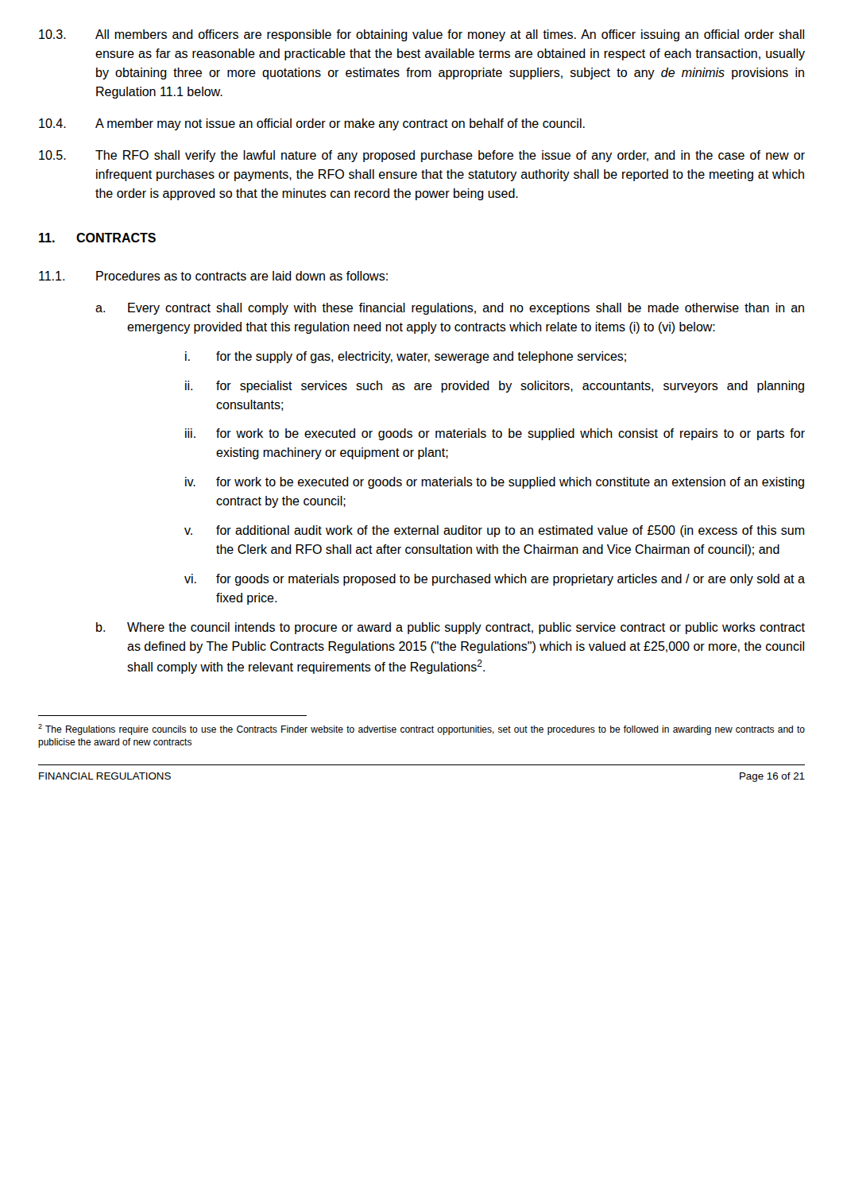10.3.
All members and officers are responsible for obtaining value for money at all times. An officer issuing an official order shall ensure as far as reasonable and practicable that the best available terms are obtained in respect of each transaction, usually by obtaining three or more quotations or estimates from appropriate suppliers, subject to any de minimis provisions in Regulation 11.1 below.
10.4.
A member may not issue an official order or make any contract on behalf of the council.
10.5.
The RFO shall verify the lawful nature of any proposed purchase before the issue of any order, and in the case of new or infrequent purchases or payments, the RFO shall ensure that the statutory authority shall be reported to the meeting at which the order is approved so that the minutes can record the power being used.
11. CONTRACTS
11.1.
Procedures as to contracts are laid down as follows:
a.
Every contract shall comply with these financial regulations, and no exceptions shall be made otherwise than in an emergency provided that this regulation need not apply to contracts which relate to items (i) to (vi) below:
i.
for the supply of gas, electricity, water, sewerage and telephone services;
ii.
for specialist services such as are provided by solicitors, accountants, surveyors and planning consultants;
iii.
for work to be executed or goods or materials to be supplied which consist of repairs to or parts for existing machinery or equipment or plant;
iv.
for work to be executed or goods or materials to be supplied which constitute an extension of an existing contract by the council;
v.
for additional audit work of the external auditor up to an estimated value of £500 (in excess of this sum the Clerk and RFO shall act after consultation with the Chairman and Vice Chairman of council); and
vi.
for goods or materials proposed to be purchased which are proprietary articles and / or are only sold at a fixed price.
b.
Where the council intends to procure or award a public supply contract, public service contract or public works contract as defined by The Public Contracts Regulations 2015 ("the Regulations") which is valued at £25,000 or more, the council shall comply with the relevant requirements of the Regulations2.
2 The Regulations require councils to use the Contracts Finder website to advertise contract opportunities, set out the procedures to be followed in awarding new contracts and to publicise the award of new contracts
FINANCIAL REGULATIONS Page 16 of 21